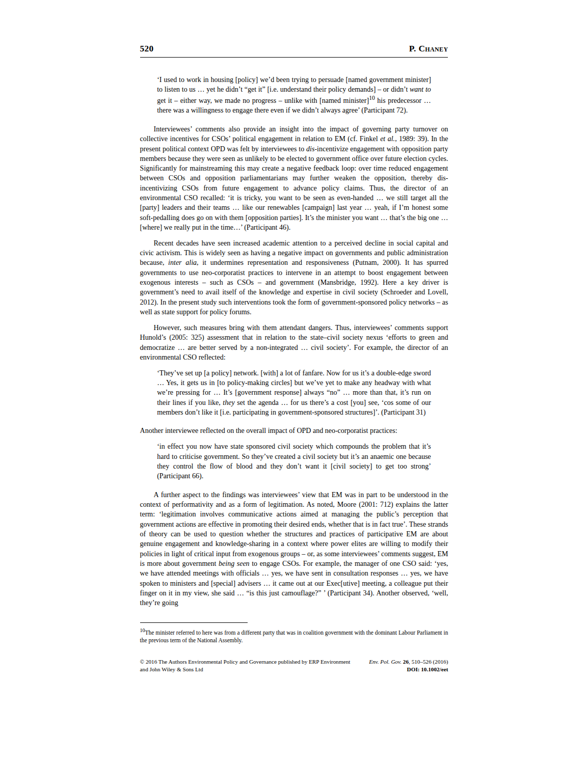520 P. Chaney
‘I used to work in housing [policy] we’d been trying to persuade [named government minister] to listen to us … yet he didn’t “get it” [i.e. understand their policy demands] – or didn’t want to get it – either way, we made no progress – unlike with [named minister]10 his predecessor … there was a willingness to engage there even if we didn’t always agree’ (Participant 72).
Interviewees’ comments also provide an insight into the impact of governing party turnover on collective incentives for CSOs’ political engagement in relation to EM (cf. Finkel et al., 1989: 39). In the present political context OPD was felt by interviewees to dis-incentivize engagement with opposition party members because they were seen as unlikely to be elected to government office over future election cycles. Significantly for mainstreaming this may create a negative feedback loop: over time reduced engagement between CSOs and opposition parliamentarians may further weaken the opposition, thereby dis-incentivizing CSOs from future engagement to advance policy claims. Thus, the director of an environmental CSO recalled: ‘it is tricky, you want to be seen as even-handed … we still target all the [party] leaders and their teams … like our renewables [campaign] last year … yeah, if I’m honest some soft-pedalling does go on with them [opposition parties]. It’s the minister you want … that’s the big one … [where] we really put in the time…’ (Participant 46).
Recent decades have seen increased academic attention to a perceived decline in social capital and civic activism. This is widely seen as having a negative impact on governments and public administration because, inter alia, it undermines representation and responsiveness (Putnam, 2000). It has spurred governments to use neo-corporatist practices to intervene in an attempt to boost engagement between exogenous interests – such as CSOs – and government (Mansbridge, 1992). Here a key driver is government’s need to avail itself of the knowledge and expertise in civil society (Schroeder and Lovell, 2012). In the present study such interventions took the form of government-sponsored policy networks – as well as state support for policy forums.
However, such measures bring with them attendant dangers. Thus, interviewees’ comments support Hunold’s (2005: 325) assessment that in relation to the state–civil society nexus ‘efforts to green and democratize … are better served by a non-integrated … civil society’. For example, the director of an environmental CSO reflected:
‘They’ve set up [a policy] network. [with] a lot of fanfare. Now for us it’s a double-edge sword … Yes, it gets us in [to policy-making circles] but we’ve yet to make any headway with what we’re pressing for … It’s [government response] always “no” … more than that, it’s run on their lines if you like, they set the agenda … for us there’s a cost [you] see, ‘cos some of our members don’t like it [i.e. participating in government-sponsored structures]’. (Participant 31)
Another interviewee reflected on the overall impact of OPD and neo-corporatist practices:
‘in effect you now have state sponsored civil society which compounds the problem that it’s hard to criticise government. So they’ve created a civil society but it’s an anaemic one because they control the flow of blood and they don’t want it [civil society] to get too strong’ (Participant 66).
A further aspect to the findings was interviewees’ view that EM was in part to be understood in the context of performativity and as a form of legitimation. As noted, Moore (2001: 712) explains the latter term: ‘legitimation involves communicative actions aimed at managing the public’s perception that government actions are effective in promoting their desired ends, whether that is in fact true’. These strands of theory can be used to question whether the structures and practices of participative EM are about genuine engagement and knowledge-sharing in a context where power elites are willing to modify their policies in light of critical input from exogenous groups – or, as some interviewees’ comments suggest, EM is more about government being seen to engage CSOs. For example, the manager of one CSO said: ‘yes, we have attended meetings with officials … yes, we have sent in consultation responses … yes, we have spoken to ministers and [special] advisers … it came out at our Exec[utive] meeting, a colleague put their finger on it in my view, she said … “is this just camouflage?” ’ (Participant 34). Another observed, ‘well, they’re going
10The minister referred to here was from a different party that was in coalition government with the dominant Labour Parliament in the previous term of the National Assembly.
© 2016 The Authors Environmental Policy and Governance published by ERP Environment and John Wiley & Sons Ltd
Env. Pol. Gov. 26, 510–526 (2016)
DOI: 10.1002/eet